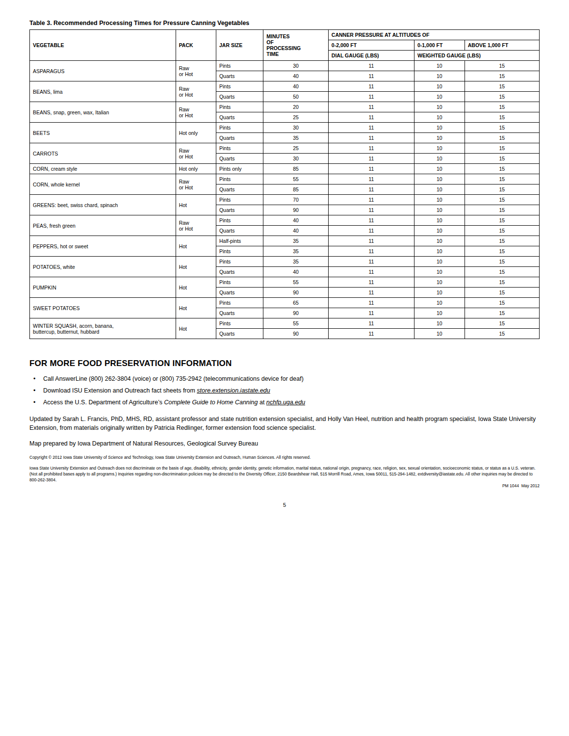Table 3. Recommended Processing Times for Pressure Canning Vegetables
| VEGETABLE | PACK | JAR SIZE | MINUTES OF PROCESSING TIME | CANNER PRESSURE AT ALTITUDES OF |
| --- | --- | --- | --- | --- |
| 0-2,000 FT | 0-1,000 FT | ABOVE 1,000 FT |
| DIAL GAUGE (LBS) | WEIGHTED GAUGE (LBS) |
| ASPARAGUS | Raw or Hot | Pints | 30 | 11 | 10 | 15 |
| Quarts | 40 | 11 | 10 | 15 |
| BEANS, lima | Raw or Hot | Pints | 40 | 11 | 10 | 15 |
| Quarts | 50 | 11 | 10 | 15 |
| BEANS, snap, green, wax, Italian | Raw or Hot | Pints | 20 | 11 | 10 | 15 |
| Quarts | 25 | 11 | 10 | 15 |
| BEETS | Hot only | Pints | 30 | 11 | 10 | 15 |
| Quarts | 35 | 11 | 10 | 15 |
| CARROTS | Raw or Hot | Pints | 25 | 11 | 10 | 15 |
| Quarts | 30 | 11 | 10 | 15 |
| CORN, cream style | Hot only | Pints only | 85 | 11 | 10 | 15 |
| CORN, whole kernel | Raw or Hot | Pints | 55 | 11 | 10 | 15 |
| Quarts | 85 | 11 | 10 | 15 |
| GREENS: beet, swiss chard, spinach | Hot | Pints | 70 | 11 | 10 | 15 |
| Quarts | 90 | 11 | 10 | 15 |
| PEAS, fresh green | Raw or Hot | Pints | 40 | 11 | 10 | 15 |
| Quarts | 40 | 11 | 10 | 15 |
| PEPPERS, hot or sweet | Hot | Half-pints | 35 | 11 | 10 | 15 |
| Pints | 35 | 11 | 10 | 15 |
| POTATOES, white | Hot | Pints | 35 | 11 | 10 | 15 |
| Quarts | 40 | 11 | 10 | 15 |
| PUMPKIN | Hot | Pints | 55 | 11 | 10 | 15 |
| Quarts | 90 | 11 | 10 | 15 |
| SWEET POTATOES | Hot | Pints | 65 | 11 | 10 | 15 |
| Quarts | 90 | 11 | 10 | 15 |
| WINTER SQUASH, acorn, banana, buttercup, butternut, hubbard | Hot | Pints | 55 | 11 | 10 | 15 |
| Quarts | 90 | 11 | 10 | 15 |
FOR MORE FOOD PRESERVATION INFORMATION
Call AnswerLine (800) 262-3804 (voice) or (800) 735-2942 (telecommunications device for deaf)
Download ISU Extension and Outreach fact sheets from store.extension.iastate.edu
Access the U.S. Department of Agriculture’s Complete Guide to Home Canning at nchfp.uga.edu
Updated by Sarah L. Francis, PhD, MHS, RD, assistant professor and state nutrition extension specialist, and Holly Van Heel, nutrition and health program specialist, Iowa State University Extension, from materials originally written by Patricia Redlinger, former extension food science specialist.
Map prepared by Iowa Department of Natural Resources, Geological Survey Bureau
Copyright © 2012 Iowa State University of Science and Technology, Iowa State University Extension and Outreach, Human Sciences. All rights reserved.
Iowa State University Extension and Outreach does not discriminate on the basis of age, disability, ethnicity, gender identity, genetic information, marital status, national origin, pregnancy, race, religion, sex, sexual orientation, socioeconomic status, or status as a U.S. veteran. (Not all prohibited bases apply to all programs.) Inquiries regarding non-discrimination policies may be directed to the Diversity Officer, 2150 Beardshear Hall, 515 Morrill Road, Ames, Iowa 50011, 515-294-1482, extdiversity@iastate.edu. All other inquiries may be directed to 800-262-3804. PM 1044 May 2012
5